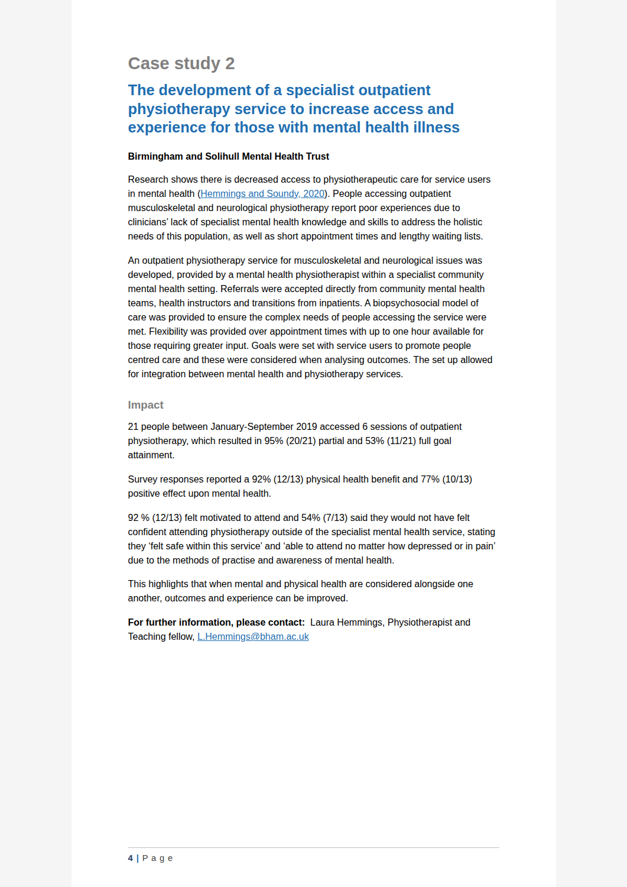Case study 2
The development of a specialist outpatient physiotherapy service to increase access and experience for those with mental health illness
Birmingham and Solihull Mental Health Trust
Research shows there is decreased access to physiotherapeutic care for service users in mental health (Hemmings and Soundy, 2020). People accessing outpatient musculoskeletal and neurological physiotherapy report poor experiences due to clinicians’ lack of specialist mental health knowledge and skills to address the holistic needs of this population, as well as short appointment times and lengthy waiting lists.
An outpatient physiotherapy service for musculoskeletal and neurological issues was developed, provided by a mental health physiotherapist within a specialist community mental health setting. Referrals were accepted directly from community mental health teams, health instructors and transitions from inpatients. A biopsychosocial model of care was provided to ensure the complex needs of people accessing the service were met. Flexibility was provided over appointment times with up to one hour available for those requiring greater input. Goals were set with service users to promote people centred care and these were considered when analysing outcomes. The set up allowed for integration between mental health and physiotherapy services.
Impact
21 people between January-September 2019 accessed 6 sessions of outpatient physiotherapy, which resulted in 95% (20/21) partial and 53% (11/21) full goal attainment.
Survey responses reported a 92% (12/13) physical health benefit and 77% (10/13) positive effect upon mental health.
92 % (12/13) felt motivated to attend and 54% (7/13) said they would not have felt confident attending physiotherapy outside of the specialist mental health service, stating they ‘felt safe within this service’ and ‘able to attend no matter how depressed or in pain’ due to the methods of practise and awareness of mental health.
This highlights that when mental and physical health are considered alongside one another, outcomes and experience can be improved.
For further information, please contact: Laura Hemmings, Physiotherapist and Teaching fellow, L.Hemmings@bham.ac.uk
4|P a g e